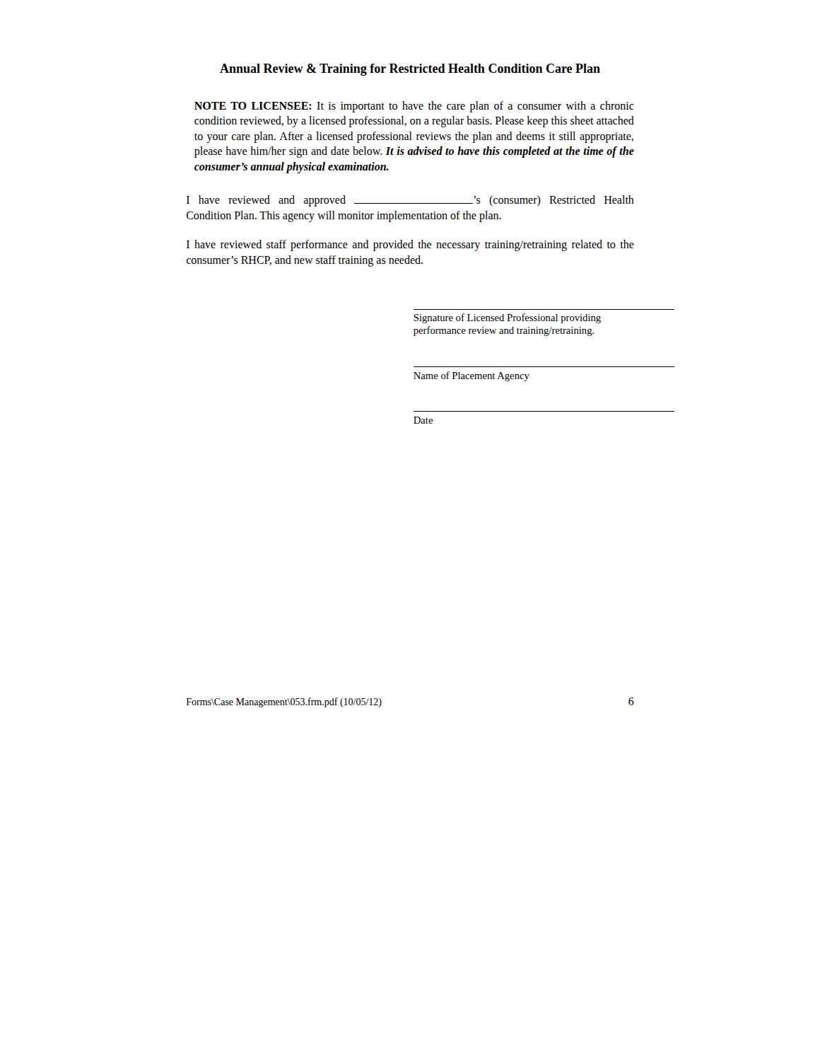Annual Review & Training for Restricted Health Condition Care Plan
NOTE TO LICENSEE: It is important to have the care plan of a consumer with a chronic condition reviewed, by a licensed professional, on a regular basis. Please keep this sheet attached to your care plan. After a licensed professional reviews the plan and deems it still appropriate, please have him/her sign and date below. It is advised to have this completed at the time of the consumer’s annual physical examination.
I have reviewed and approved ’s (consumer) Restricted Health Condition Plan. This agency will monitor implementation of the plan.
I have reviewed staff performance and provided the necessary training/retraining related to the consumer’s RHCP, and new staff training as needed.
Signature of Licensed Professional providing performance review and training/retraining.
Name of Placement Agency
Date
Forms\Case Management\053.frm.pdf (10/05/12) 6